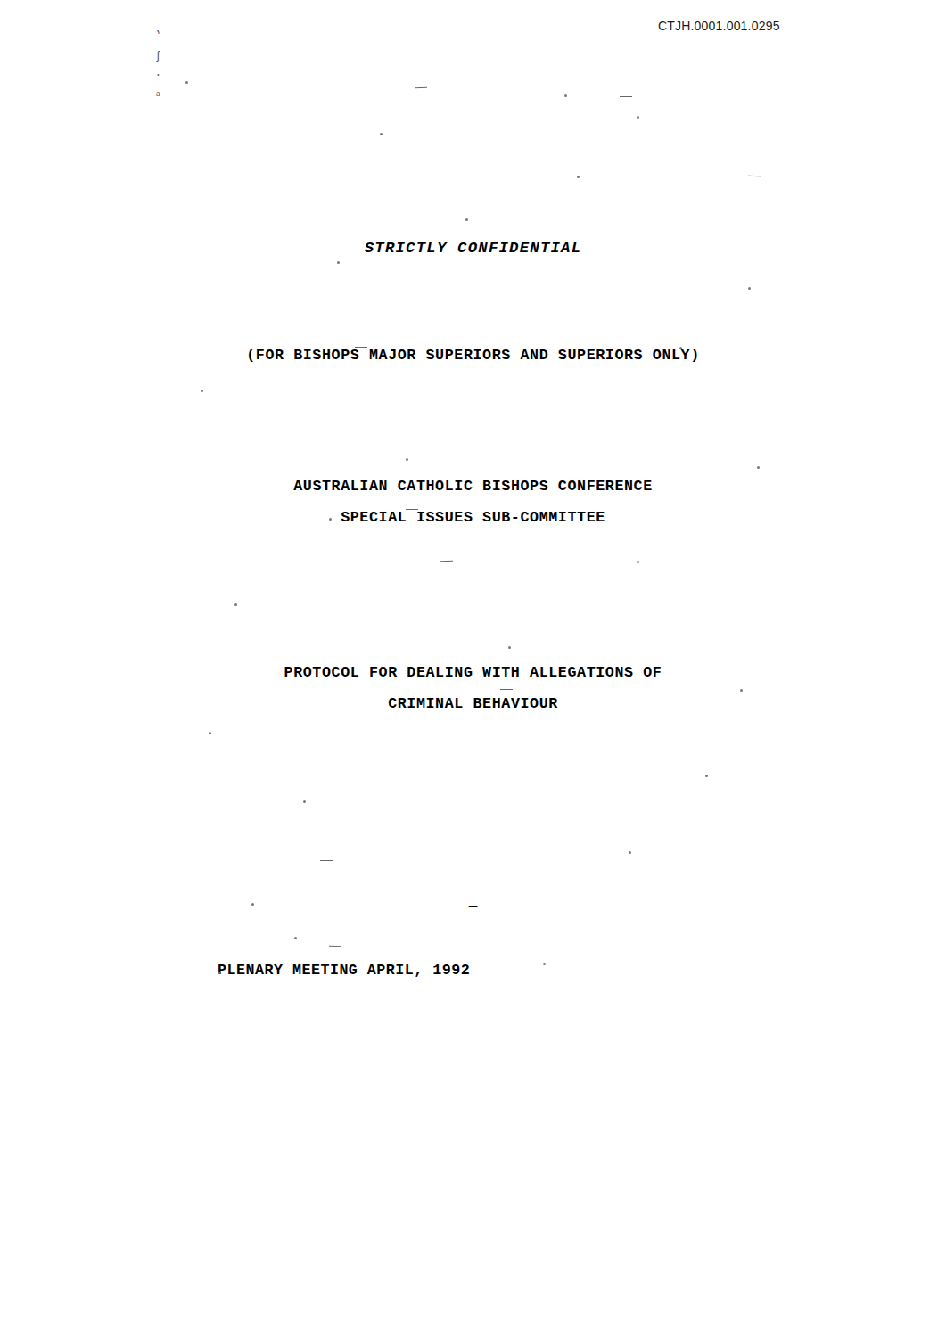CTJH.0001.001.0295
‛ ʃ · ᵃ
STRICTLY CONFIDENTIAL
(FOR BISHOPS MAJOR SUPERIORS AND SUPERIORS ONLY)
AUSTRALIAN CATHOLIC BISHOPS CONFERENCE SPECIAL ISSUES SUB-COMMITTEE
PROTOCOL FOR DEALING WITH ALLEGATIONS OF CRIMINAL BEHAVIOUR
—
PLENARY MEETING APRIL, 1992